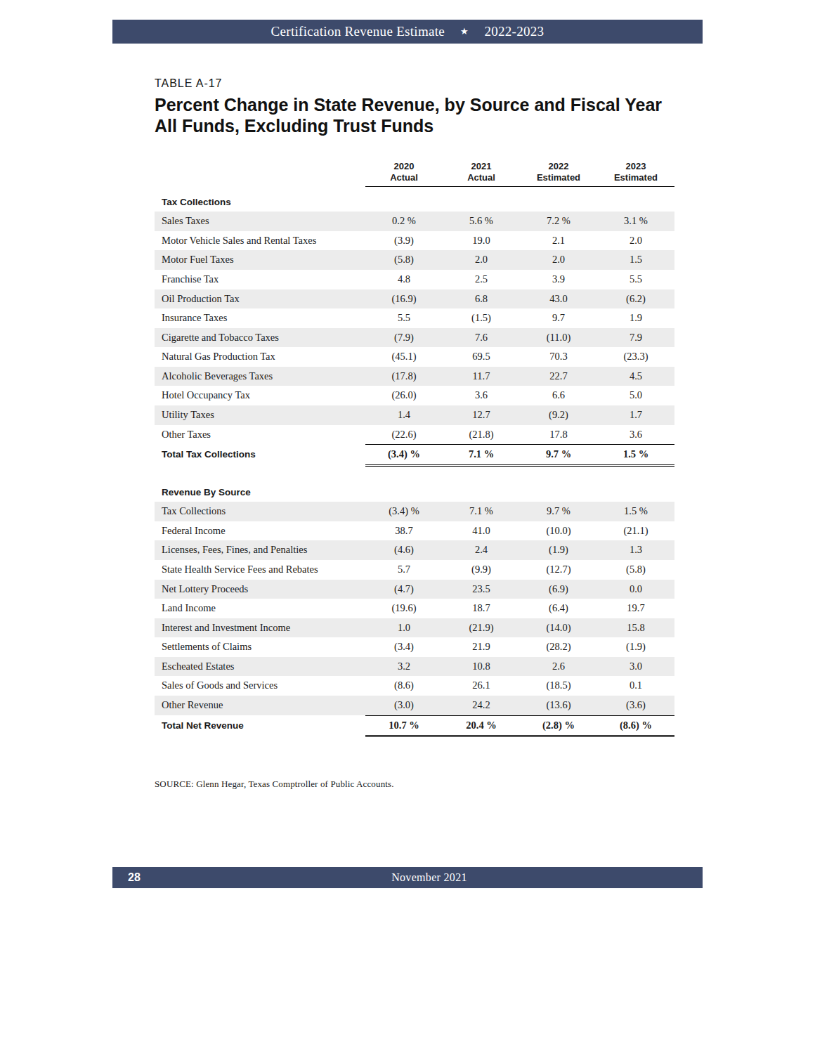Certification Revenue Estimate ★ 2022-2023
TABLE A-17
Percent Change in State Revenue, by Source and Fiscal Year
All Funds, Excluding Trust Funds
| | 2020 Actual | 2021 Actual | 2022 Estimated | 2023 Estimated |
| --- | --- | --- | --- | --- |
| Tax Collections | | | | |
| Sales Taxes | 0.2 % | 5.6 % | 7.2 % | 3.1 % |
| Motor Vehicle Sales and Rental Taxes | (3.9) | 19.0 | 2.1 | 2.0 |
| Motor Fuel Taxes | (5.8) | 2.0 | 2.0 | 1.5 |
| Franchise Tax | 4.8 | 2.5 | 3.9 | 5.5 |
| Oil Production Tax | (16.9) | 6.8 | 43.0 | (6.2) |
| Insurance Taxes | 5.5 | (1.5) | 9.7 | 1.9 |
| Cigarette and Tobacco Taxes | (7.9) | 7.6 | (11.0) | 7.9 |
| Natural Gas Production Tax | (45.1) | 69.5 | 70.3 | (23.3) |
| Alcoholic Beverages Taxes | (17.8) | 11.7 | 22.7 | 4.5 |
| Hotel Occupancy Tax | (26.0) | 3.6 | 6.6 | 5.0 |
| Utility Taxes | 1.4 | 12.7 | (9.2) | 1.7 |
| Other Taxes | (22.6) | (21.8) | 17.8 | 3.6 |
| Total Tax Collections | (3.4) % | 7.1 % | 9.7 % | 1.5 % |
| Revenue By Source | | | | |
| Tax Collections | (3.4) % | 7.1 % | 9.7 % | 1.5 % |
| Federal Income | 38.7 | 41.0 | (10.0) | (21.1) |
| Licenses, Fees, Fines, and Penalties | (4.6) | 2.4 | (1.9) | 1.3 |
| State Health Service Fees and Rebates | 5.7 | (9.9) | (12.7) | (5.8) |
| Net Lottery Proceeds | (4.7) | 23.5 | (6.9) | 0.0 |
| Land Income | (19.6) | 18.7 | (6.4) | 19.7 |
| Interest and Investment Income | 1.0 | (21.9) | (14.0) | 15.8 |
| Settlements of Claims | (3.4) | 21.9 | (28.2) | (1.9) |
| Escheated Estates | 3.2 | 10.8 | 2.6 | 3.0 |
| Sales of Goods and Services | (8.6) | 26.1 | (18.5) | 0.1 |
| Other Revenue | (3.0) | 24.2 | (13.6) | (3.6) |
| Total Net Revenue | 10.7 % | 20.4 % | (2.8) % | (8.6) % |
SOURCE: Glenn Hegar, Texas Comptroller of Public Accounts.
28
November 2021